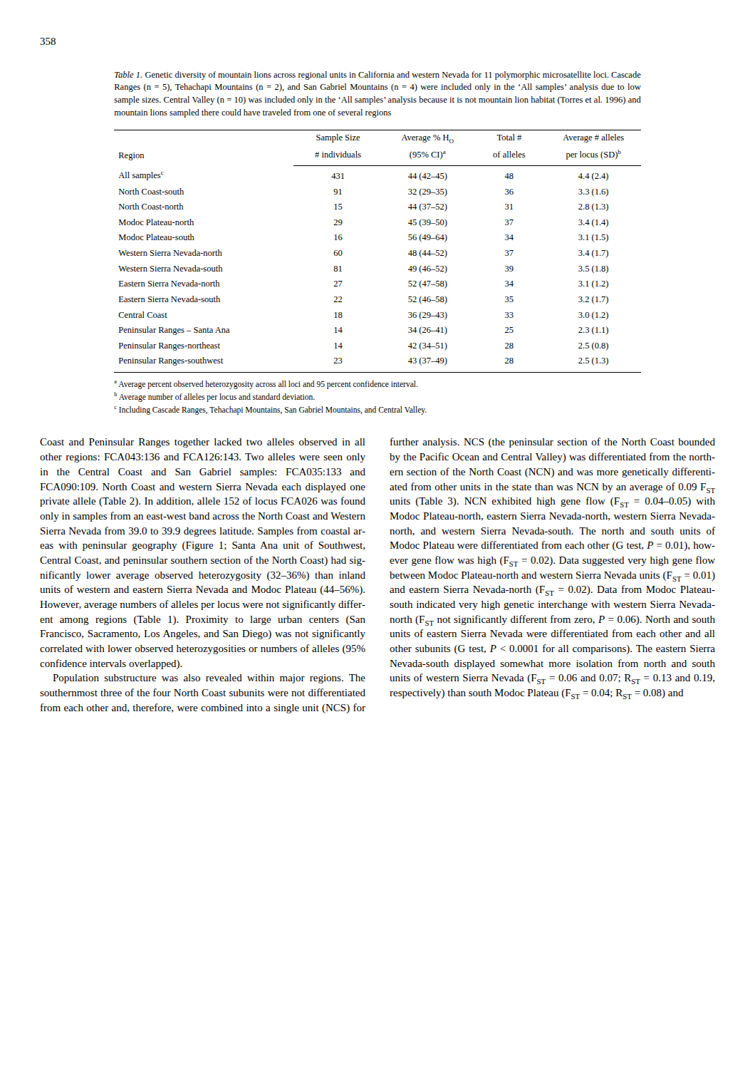358
Table 1. Genetic diversity of mountain lions across regional units in California and western Nevada for 11 polymorphic microsatellite loci. Cascade Ranges (n = 5), Tehachapi Mountains (n = 2), and San Gabriel Mountains (n = 4) were included only in the ‘All samples’ analysis due to low sample sizes. Central Valley (n = 10) was included only in the ‘All samples’ analysis because it is not mountain lion habitat (Torres et al. 1996) and mountain lions sampled there could have traveled from one of several regions
| Region | Sample Size | Average % H O | Total # | Average # alleles |
| --- | --- | --- | --- | --- |
| # individuals | (95% CI) a | of alleles | per locus (SD) b |
| All samples c | 431 | 44 (42–45) | 48 | 4.4 (2.4) |
| North Coast-south | 91 | 32 (29–35) | 36 | 3.3 (1.6) |
| North Coast-north | 15 | 44 (37–52) | 31 | 2.8 (1.3) |
| Modoc Plateau-north | 29 | 45 (39–50) | 37 | 3.4 (1.4) |
| Modoc Plateau-south | 16 | 56 (49–64) | 34 | 3.1 (1.5) |
| Western Sierra Nevada-north | 60 | 48 (44–52) | 37 | 3.4 (1.7) |
| Western Sierra Nevada-south | 81 | 49 (46–52) | 39 | 3.5 (1.8) |
| Eastern Sierra Nevada-north | 27 | 52 (47–58) | 34 | 3.1 (1.2) |
| Eastern Sierra Nevada-south | 22 | 52 (46–58) | 35 | 3.2 (1.7) |
| Central Coast | 18 | 36 (29–43) | 33 | 3.0 (1.2) |
| Peninsular Ranges – Santa Ana | 14 | 34 (26–41) | 25 | 2.3 (1.1) |
| Peninsular Ranges-northeast | 14 | 42 (34–51) | 28 | 2.5 (0.8) |
| Peninsular Ranges-southwest | 23 | 43 (37–49) | 28 | 2.5 (1.3) |
a Average percent observed heterozygosity across all loci and 95 percent confidence interval.
b Average number of alleles per locus and standard deviation.
c Including Cascade Ranges, Tehachapi Mountains, San Gabriel Mountains, and Central Valley.
Coast and Peninsular Ranges together lacked two alleles observed in all other regions: FCA043:136 and FCA126:143. Two alleles were seen only in the Central Coast and San Gabriel samples: FCA035:133 and FCA090:109. North Coast and western Sierra Nevada each displayed one private allele (Table 2). In addition, allele 152 of locus FCA026 was found only in samples from an east-west band across the North Coast and Western Sierra Nevada from 39.0 to 39.9 degrees latitude. Samples from coastal areas with peninsular geography (Figure 1; Santa Ana unit of Southwest, Central Coast, and peninsular southern section of the North Coast) had significantly lower average observed heterozygosity (32–36%) than inland units of western and eastern Sierra Nevada and Modoc Plateau (44–56%). However, average numbers of alleles per locus were not significantly different among regions (Table 1). Proximity to large urban centers (San Francisco, Sacramento, Los Angeles, and San Diego) was not significantly correlated with lower observed heterozygosities or numbers of alleles (95% confidence intervals overlapped).
Population substructure was also revealed within major regions. The southernmost three of the four North Coast subunits were not differentiated from each other and, therefore, were combined into a single unit (NCS) for further analysis. NCS (the peninsular section of the North Coast bounded by the Pacific Ocean and Central Valley) was differentiated from the northern section of the North Coast (NCN) and was more genetically differentiated from other units in the state than was NCN by an average of 0.09 FST units (Table 3). NCN exhibited high gene flow (FST = 0.04–0.05) with Modoc Plateau-north, eastern Sierra Nevada-north, western Sierra Nevada-north, and western Sierra Nevada-south. The north and south units of Modoc Plateau were differentiated from each other (G test, P = 0.01), however gene flow was high (FST = 0.02). Data suggested very high gene flow between Modoc Plateau-north and western Sierra Nevada units (FST = 0.01) and eastern Sierra Nevada-north (FST = 0.02). Data from Modoc Plateau-south indicated very high genetic interchange with western Sierra Nevada-north (FST not significantly different from zero, P = 0.06). North and south units of eastern Sierra Nevada were differentiated from each other and all other subunits (G test, P < 0.0001 for all comparisons). The eastern Sierra Nevada-south displayed somewhat more isolation from north and south units of western Sierra Nevada (FST = 0.06 and 0.07; RST = 0.13 and 0.19, respectively) than south Modoc Plateau (FST = 0.04; RST = 0.08) and